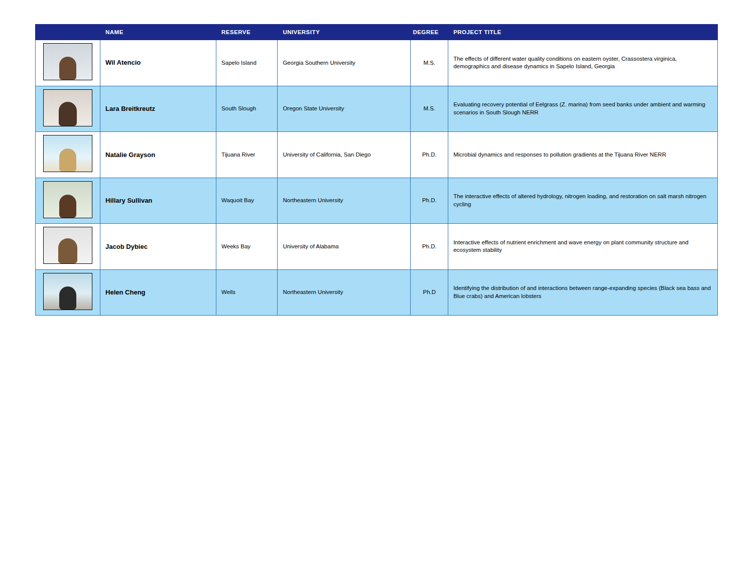| | Name | Reserve | University | Degree | Project Title |
| --- | --- | --- | --- | --- | --- |
| | Wil Atencio | Sapelo Island | Georgia Southern University | M.S. | The effects of different water quality conditions on eastern oyster, Crassostera virginica, demographics and disease dynamics in Sapelo Island, Georgia |
| | Lara Breitkreutz | South Slough | Oregon State University | M.S. | Evaluating recovery potential of Eelgrass (Z. marina) from seed banks under ambient and warming scenarios in South Slough NERR |
| | Natalie Grayson | Tijuana River | University of California, San Diego | Ph.D. | Microbial dynamics and responses to pollution gradients at the Tijuana River NERR |
| | Hillary Sullivan | Waquoit Bay | Northeastern University | Ph.D. | The interactive effects of altered hydrology, nitrogen loading, and restoration on salt marsh nitrogen cycling |
| | Jacob Dybiec | Weeks Bay | University of Alabama | Ph.D. | Interactive effects of nutrient enrichment and wave energy on plant community structure and ecosystem stability |
| | Helen Cheng | Wells | Northeastern University | Ph.D | Identifying the distribution of and interactions between range-expanding species (Black sea bass and Blue crabs) and American lobsters |